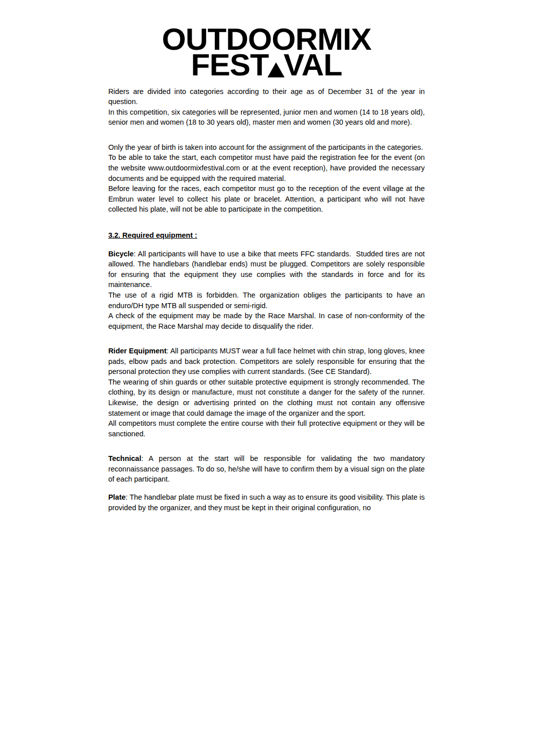OUTDOORMIX
FEST VAL
Riders are divided into categories according to their age as of December 31 of the year in question.
In this competition, six categories will be represented, junior men and women (14 to 18 years old), senior men and women (18 to 30 years old), master men and women (30 years old and more).
Only the year of birth is taken into account for the assignment of the participants in the categories.
To be able to take the start, each competitor must have paid the registration fee for the event (on the website www.outdoormixfestival.com or at the event reception), have provided the necessary documents and be equipped with the required material.
Before leaving for the races, each competitor must go to the reception of the event village at the Embrun water level to collect his plate or bracelet. Attention, a participant who will not have collected his plate, will not be able to participate in the competition.
3.2. Required equipment :
Bicycle: All participants will have to use a bike that meets FFC standards. Studded tires are not allowed. The handlebars (handlebar ends) must be plugged. Competitors are solely responsible for ensuring that the equipment they use complies with the standards in force and for its maintenance.
The use of a rigid MTB is forbidden. The organization obliges the participants to have an enduro/DH type MTB all suspended or semi-rigid.
A check of the equipment may be made by the Race Marshal. In case of non-conformity of the equipment, the Race Marshal may decide to disqualify the rider.
Rider Equipment: All participants MUST wear a full face helmet with chin strap, long gloves, knee pads, elbow pads and back protection. Competitors are solely responsible for ensuring that the personal protection they use complies with current standards. (See CE Standard).
The wearing of shin guards or other suitable protective equipment is strongly recommended. The clothing, by its design or manufacture, must not constitute a danger for the safety of the runner. Likewise, the design or advertising printed on the clothing must not contain any offensive statement or image that could damage the image of the organizer and the sport.
All competitors must complete the entire course with their full protective equipment or they will be sanctioned.
Technical: A person at the start will be responsible for validating the two mandatory reconnaissance passages. To do so, he/she will have to confirm them by a visual sign on the plate of each participant.
Plate: The handlebar plate must be fixed in such a way as to ensure its good visibility. This plate is provided by the organizer, and they must be kept in their original configuration, no